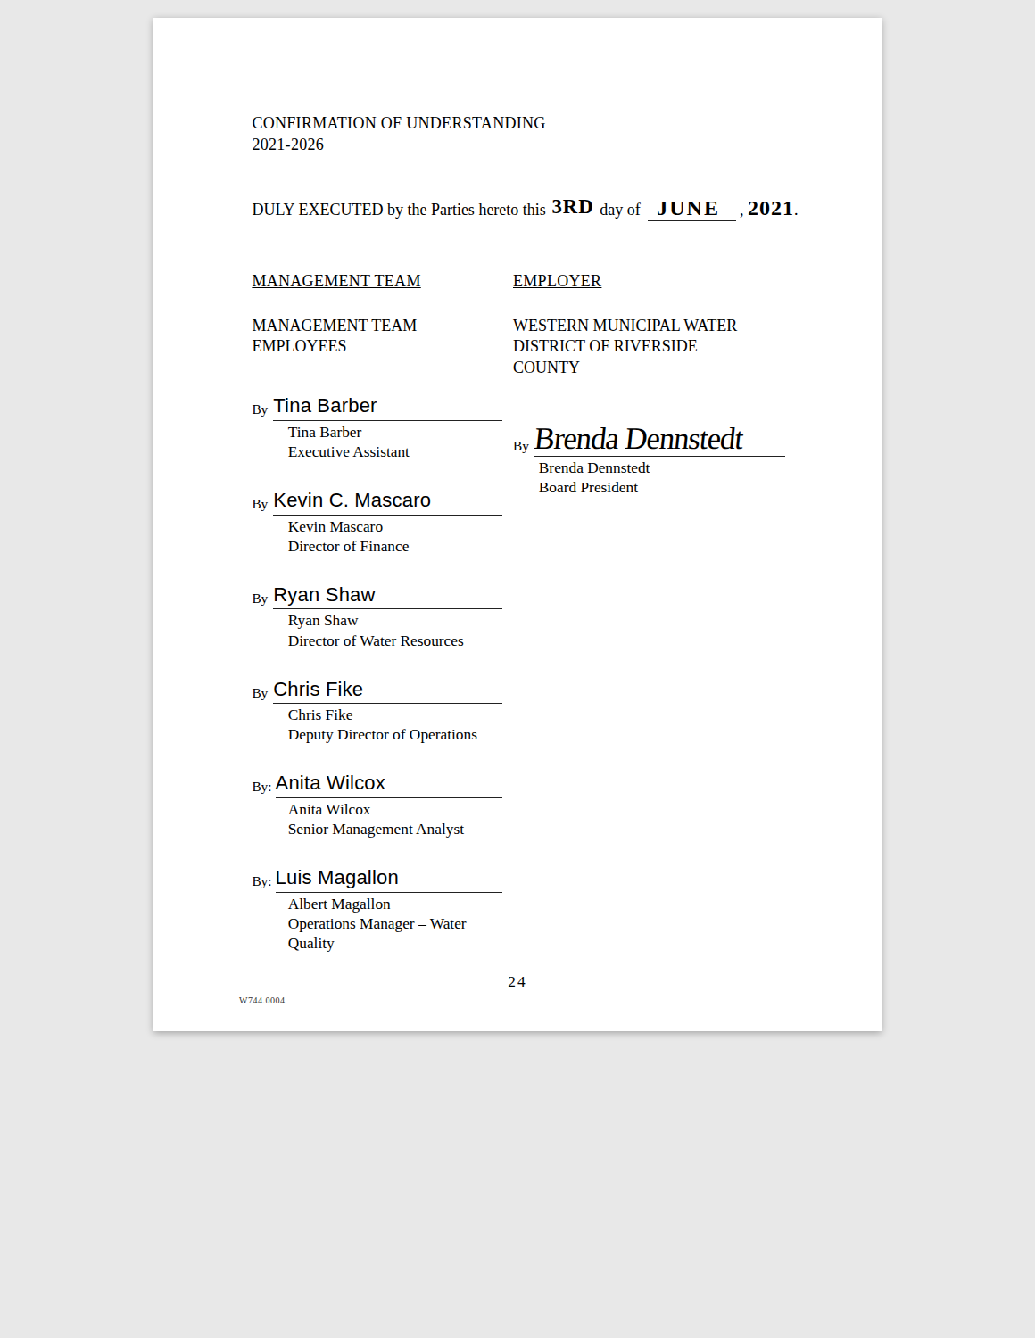CONFIRMATION OF UNDERSTANDING
2021-2026
DULY EXECUTED by the Parties hereto this 3RD day of JUNE, 2021.
MANAGEMENT TEAM
MANAGEMENT TEAM
EMPLOYEES
By Tina Barber
Tina Barber
Executive Assistant
By Kevin C. Mascaro
Kevin Mascaro
Director of Finance
By Ryan Shaw
Ryan Shaw
Director of Water Resources
By Chris Fike
Chris Fike
Deputy Director of Operations
By: Anita Wilcox
Anita Wilcox
Senior Management Analyst
By: Luis Magallon
Albert Magallon
Operations Manager – Water Quality
EMPLOYER
WESTERN MUNICIPAL WATER
DISTRICT OF RIVERSIDE
COUNTY
By Brenda Dennstedt
Brenda Dennstedt
Board President
24
W744.0004